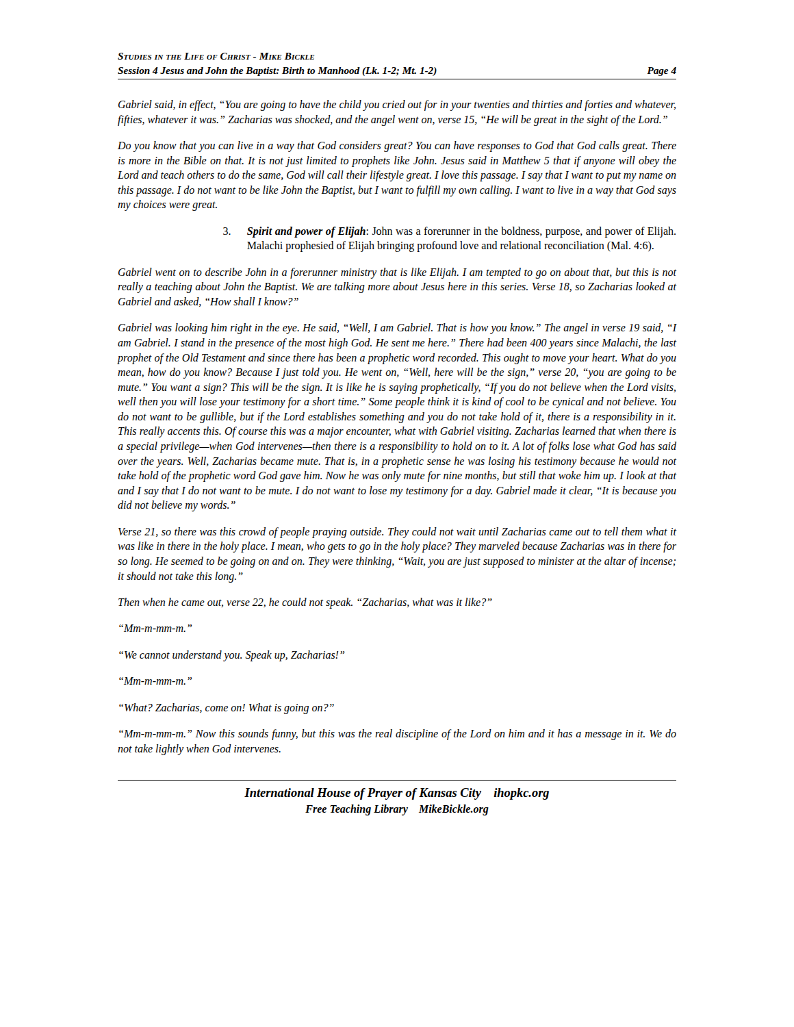Studies in the Life of Christ - Mike Bickle
Session 4 Jesus and John the Baptist: Birth to Manhood (Lk. 1-2; Mt. 1-2) Page 4
Gabriel said, in effect, “You are going to have the child you cried out for in your twenties and thirties and forties and whatever, fifties, whatever it was.” Zacharias was shocked, and the angel went on, verse 15, “He will be great in the sight of the Lord.”
Do you know that you can live in a way that God considers great? You can have responses to God that God calls great. There is more in the Bible on that. It is not just limited to prophets like John. Jesus said in Matthew 5 that if anyone will obey the Lord and teach others to do the same, God will call their lifestyle great. I love this passage. I say that I want to put my name on this passage. I do not want to be like John the Baptist, but I want to fulfill my own calling. I want to live in a way that God says my choices were great.
3. Spirit and power of Elijah: John was a forerunner in the boldness, purpose, and power of Elijah. Malachi prophesied of Elijah bringing profound love and relational reconciliation (Mal. 4:6).
Gabriel went on to describe John in a forerunner ministry that is like Elijah. I am tempted to go on about that, but this is not really a teaching about John the Baptist. We are talking more about Jesus here in this series. Verse 18, so Zacharias looked at Gabriel and asked, “How shall I know?”
Gabriel was looking him right in the eye. He said, “Well, I am Gabriel. That is how you know.” The angel in verse 19 said, “I am Gabriel. I stand in the presence of the most high God. He sent me here.” There had been 400 years since Malachi, the last prophet of the Old Testament and since there has been a prophetic word recorded. This ought to move your heart. What do you mean, how do you know? Because I just told you. He went on, “Well, here will be the sign,” verse 20, “you are going to be mute.” You want a sign? This will be the sign. It is like he is saying prophetically, “If you do not believe when the Lord visits, well then you will lose your testimony for a short time.” Some people think it is kind of cool to be cynical and not believe. You do not want to be gullible, but if the Lord establishes something and you do not take hold of it, there is a responsibility in it. This really accents this. Of course this was a major encounter, what with Gabriel visiting. Zacharias learned that when there is a special privilege—when God intervenes—then there is a responsibility to hold on to it. A lot of folks lose what God has said over the years. Well, Zacharias became mute. That is, in a prophetic sense he was losing his testimony because he would not take hold of the prophetic word God gave him. Now he was only mute for nine months, but still that woke him up. I look at that and I say that I do not want to be mute. I do not want to lose my testimony for a day. Gabriel made it clear, “It is because you did not believe my words.”
Verse 21, so there was this crowd of people praying outside. They could not wait until Zacharias came out to tell them what it was like in there in the holy place. I mean, who gets to go in the holy place? They marveled because Zacharias was in there for so long. He seemed to be going on and on. They were thinking, “Wait, you are just supposed to minister at the altar of incense; it should not take this long.”
Then when he came out, verse 22, he could not speak. “Zacharias, what was it like?”
“Mm-m-mm-m.”
“We cannot understand you. Speak up, Zacharias!”
“Mm-m-mm-m.”
“What? Zacharias, come on! What is going on?”
“Mm-m-mm-m.” Now this sounds funny, but this was the real discipline of the Lord on him and it has a message in it. We do not take lightly when God intervenes.
International House of Prayer of Kansas City ihopkc.org
Free Teaching Library MikeBickle.org